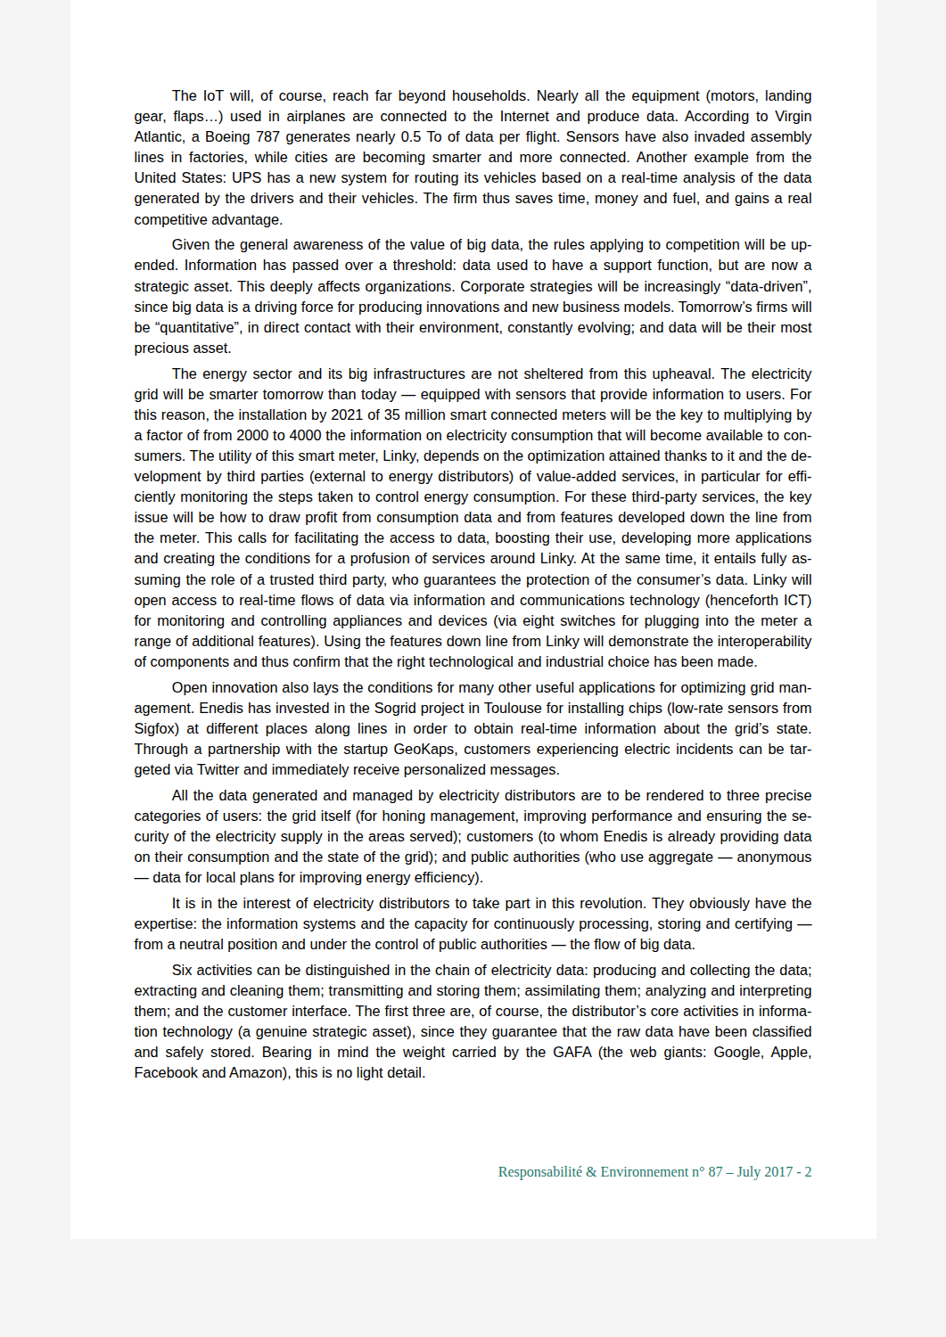The IoT will, of course, reach far beyond households. Nearly all the equipment (motors, landing gear, flaps…) used in airplanes are connected to the Internet and produce data. According to Virgin Atlantic, a Boeing 787 generates nearly 0.5 To of data per flight. Sensors have also invaded assembly lines in factories, while cities are becoming smarter and more connected. Another example from the United States: UPS has a new system for routing its vehicles based on a real-time analysis of the data generated by the drivers and their vehicles. The firm thus saves time, money and fuel, and gains a real competitive advantage.
Given the general awareness of the value of big data, the rules applying to competition will be upended. Information has passed over a threshold: data used to have a support function, but are now a strategic asset. This deeply affects organizations. Corporate strategies will be increasingly “data-driven”, since big data is a driving force for producing innovations and new business models. Tomorrow’s firms will be “quantitative”, in direct contact with their environment, constantly evolving; and data will be their most precious asset.
The energy sector and its big infrastructures are not sheltered from this upheaval. The electricity grid will be smarter tomorrow than today — equipped with sensors that provide information to users. For this reason, the installation by 2021 of 35 million smart connected meters will be the key to multiplying by a factor of from 2000 to 4000 the information on electricity consumption that will become available to consumers. The utility of this smart meter, Linky, depends on the optimization attained thanks to it and the development by third parties (external to energy distributors) of value-added services, in particular for efficiently monitoring the steps taken to control energy consumption. For these third-party services, the key issue will be how to draw profit from consumption data and from features developed down the line from the meter. This calls for facilitating the access to data, boosting their use, developing more applications and creating the conditions for a profusion of services around Linky. At the same time, it entails fully assuming the role of a trusted third party, who guarantees the protection of the consumer’s data. Linky will open access to real-time flows of data via information and communications technology (henceforth ICT) for monitoring and controlling appliances and devices (via eight switches for plugging into the meter a range of additional features). Using the features down line from Linky will demonstrate the interoperability of components and thus confirm that the right technological and industrial choice has been made.
Open innovation also lays the conditions for many other useful applications for optimizing grid management. Enedis has invested in the Sogrid project in Toulouse for installing chips (low-rate sensors from Sigfox) at different places along lines in order to obtain real-time information about the grid’s state. Through a partnership with the startup GeoKaps, customers experiencing electric incidents can be targeted via Twitter and immediately receive personalized messages.
All the data generated and managed by electricity distributors are to be rendered to three precise categories of users: the grid itself (for honing management, improving performance and ensuring the security of the electricity supply in the areas served); customers (to whom Enedis is already providing data on their consumption and the state of the grid); and public authorities (who use aggregate — anonymous — data for local plans for improving energy efficiency).
It is in the interest of electricity distributors to take part in this revolution. They obviously have the expertise: the information systems and the capacity for continuously processing, storing and certifying — from a neutral position and under the control of public authorities — the flow of big data.
Six activities can be distinguished in the chain of electricity data: producing and collecting the data; extracting and cleaning them; transmitting and storing them; assimilating them; analyzing and interpreting them; and the customer interface. The first three are, of course, the distributor’s core activities in information technology (a genuine strategic asset), since they guarantee that the raw data have been classified and safely stored. Bearing in mind the weight carried by the GAFA (the web giants: Google, Apple, Facebook and Amazon), this is no light detail.
Responsabilité & Environnement n° 87 – July 2017 - 2